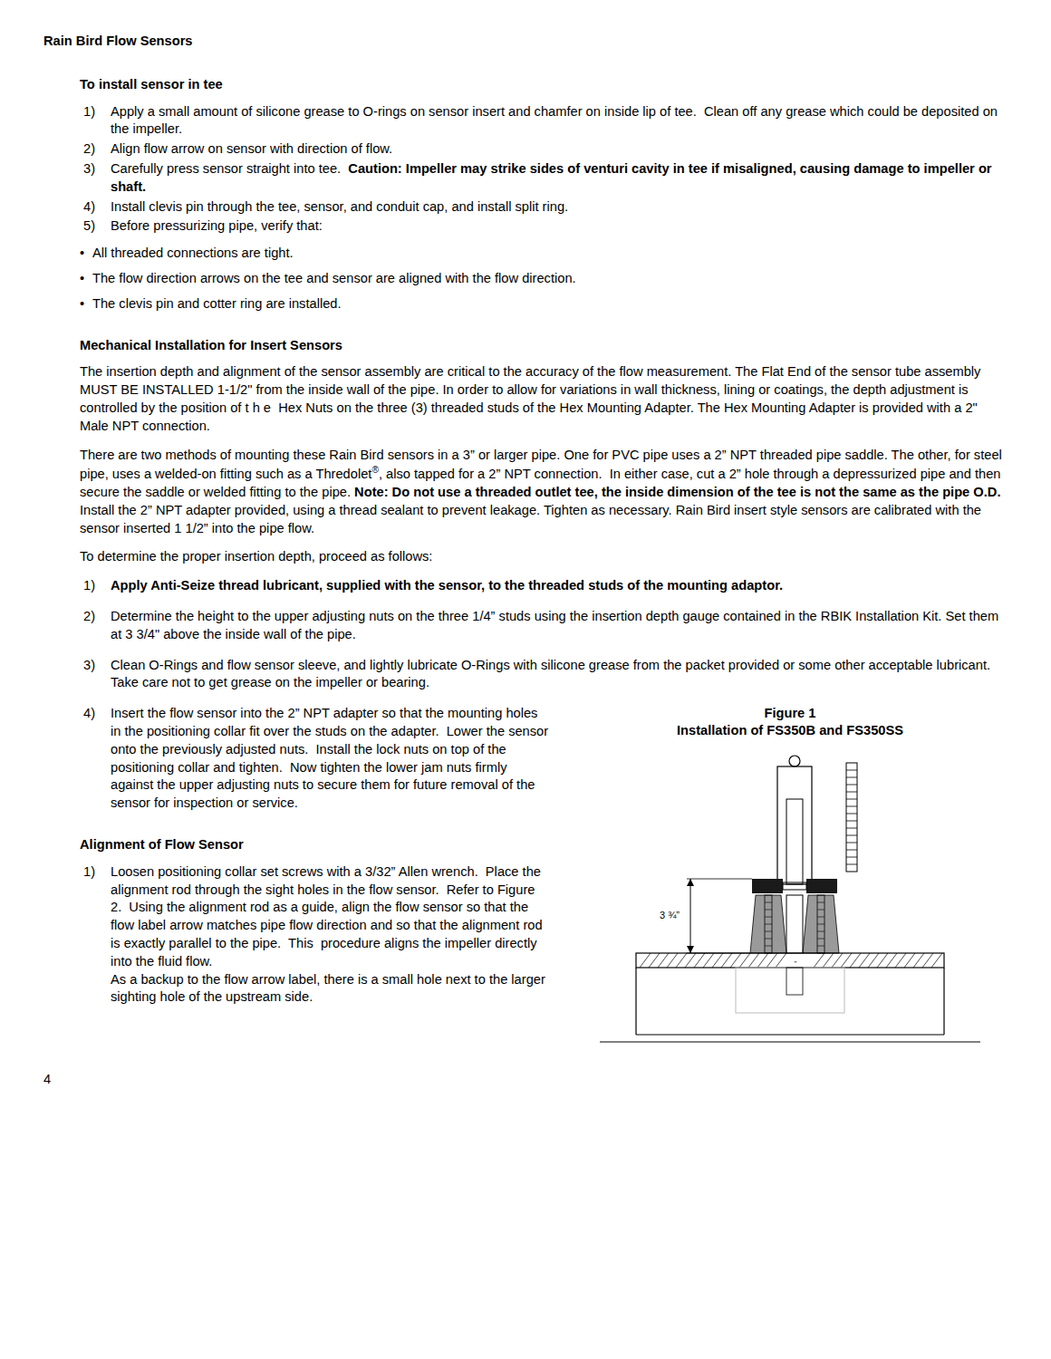Rain Bird Flow Sensors
To install sensor in tee
Apply a small amount of silicone grease to O-rings on sensor insert and chamfer on inside lip of tee. Clean off any grease which could be deposited on the impeller.
Align flow arrow on sensor with direction of flow.
Carefully press sensor straight into tee. Caution: Impeller may strike sides of venturi cavity in tee if misaligned, causing damage to impeller or shaft.
Install clevis pin through the tee, sensor, and conduit cap, and install split ring.
Before pressurizing pipe, verify that:
All threaded connections are tight.
The flow direction arrows on the tee and sensor are aligned with the flow direction.
The clevis pin and cotter ring are installed.
Mechanical Installation for Insert Sensors
The insertion depth and alignment of the sensor assembly are critical to the accuracy of the flow measurement. The Flat End of the sensor tube assembly MUST BE INSTALLED 1-1/2" from the inside wall of the pipe. In order to allow for variations in wall thickness, lining or coatings, the depth adjustment is controlled by the position of t h e Hex Nuts on the three (3) threaded studs of the Hex Mounting Adapter. The Hex Mounting Adapter is provided with a 2" Male NPT connection.
There are two methods of mounting these Rain Bird sensors in a 3” or larger pipe. One for PVC pipe uses a 2” NPT threaded pipe saddle. The other, for steel pipe, uses a welded-on fitting such as a Thredolet®, also tapped for a 2” NPT connection. In either case, cut a 2” hole through a depressurized pipe and then secure the saddle or welded fitting to the pipe. Note: Do not use a threaded outlet tee, the inside dimension of the tee is not the same as the pipe O.D. Install the 2” NPT adapter provided, using a thread sealant to prevent leakage. Tighten as necessary. Rain Bird insert style sensors are calibrated with the sensor inserted 1 1/2” into the pipe flow.
To determine the proper insertion depth, proceed as follows:
Apply Anti-Seize thread lubricant, supplied with the sensor, to the threaded studs of the mounting adaptor.
Determine the height to the upper adjusting nuts on the three 1/4” studs using the insertion depth gauge contained in the RBIK Installation Kit. Set them at 3 3/4" above the inside wall of the pipe.
Clean O-Rings and flow sensor sleeve, and lightly lubricate O-Rings with silicone grease from the packet provided or some other acceptable lubricant. Take care not to get grease on the impeller or bearing.
Insert the flow sensor into the 2” NPT adapter so that the mounting holes in the positioning collar fit over the studs on the adapter. Lower the sensor onto the previously adjusted nuts. Install the lock nuts on top of the positioning collar and tighten. Now tighten the lower jam nuts firmly against the upper adjusting nuts to secure them for future removal of the sensor for inspection or service.
Alignment of Flow Sensor
Loosen positioning collar set screws with a 3/32” Allen wrench. Place the alignment rod through the sight holes in the flow sensor. Refer to Figure 2. Using the alignment rod as a guide, align the flow sensor so that the flow label arrow matches pipe flow direction and so that the alignment rod is exactly parallel to the pipe. This procedure aligns the impeller directly into the fluid flow.
As a backup to the flow arrow label, there is a small hole next to the larger sighting hole of the upstream side.
Figure 1
Installation of FS350B and FS350SS
" 3 ¾”
4